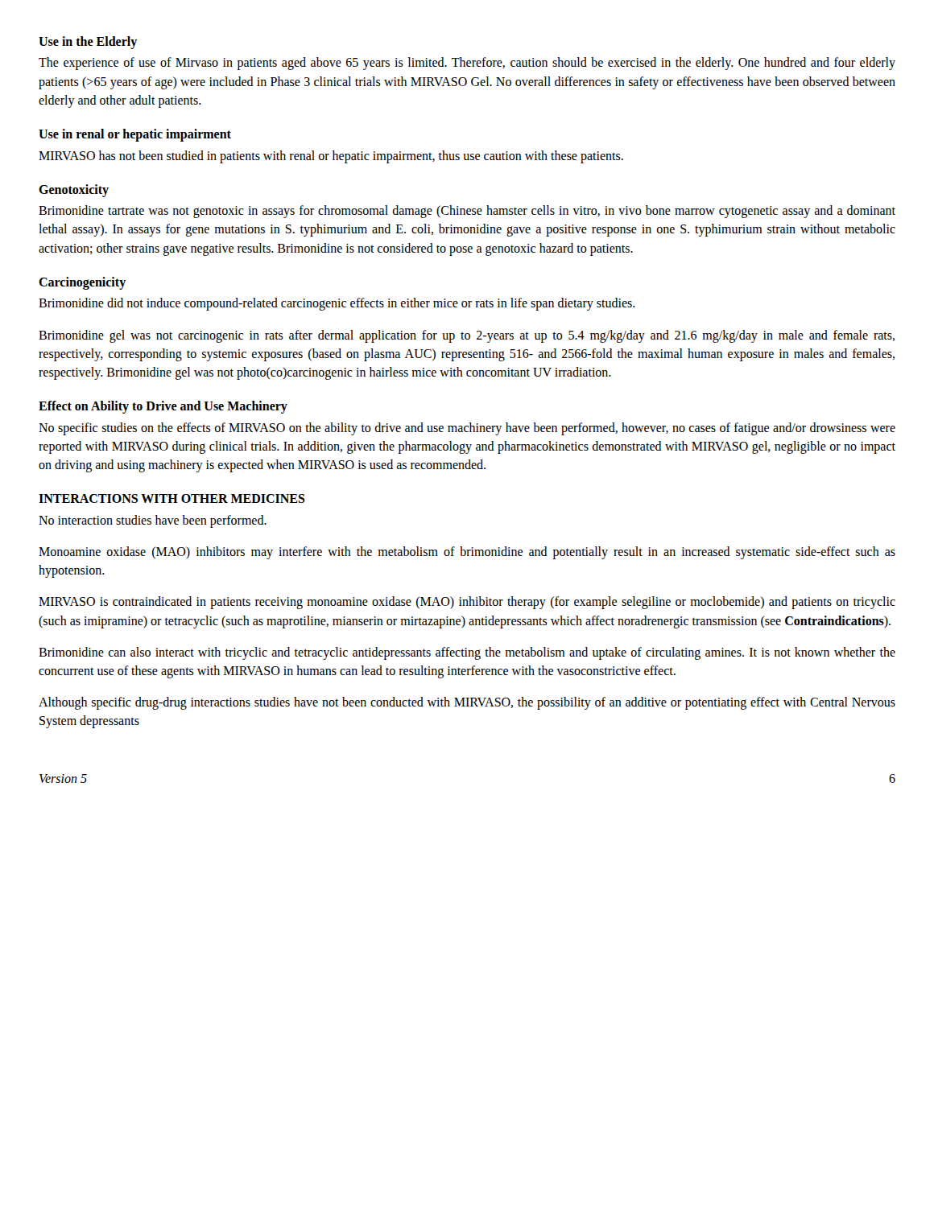Use in the Elderly
The experience of use of Mirvaso in patients aged above 65 years is limited. Therefore, caution should be exercised in the elderly. One hundred and four elderly patients (>65 years of age) were included in Phase 3 clinical trials with MIRVASO Gel. No overall differences in safety or effectiveness have been observed between elderly and other adult patients.
Use in renal or hepatic impairment
MIRVASO has not been studied in patients with renal or hepatic impairment, thus use caution with these patients.
Genotoxicity
Brimonidine tartrate was not genotoxic in assays for chromosomal damage (Chinese hamster cells in vitro, in vivo bone marrow cytogenetic assay and a dominant lethal assay). In assays for gene mutations in S. typhimurium and E. coli, brimonidine gave a positive response in one S. typhimurium strain without metabolic activation; other strains gave negative results. Brimonidine is not considered to pose a genotoxic hazard to patients.
Carcinogenicity
Brimonidine did not induce compound-related carcinogenic effects in either mice or rats in life span dietary studies.
Brimonidine gel was not carcinogenic in rats after dermal application for up to 2-years at up to 5.4 mg/kg/day and 21.6 mg/kg/day in male and female rats, respectively, corresponding to systemic exposures (based on plasma AUC) representing 516- and 2566-fold the maximal human exposure in males and females, respectively. Brimonidine gel was not photo(co)carcinogenic in hairless mice with concomitant UV irradiation.
Effect on Ability to Drive and Use Machinery
No specific studies on the effects of MIRVASO on the ability to drive and use machinery have been performed, however, no cases of fatigue and/or drowsiness were reported with MIRVASO during clinical trials. In addition, given the pharmacology and pharmacokinetics demonstrated with MIRVASO gel, negligible or no impact on driving and using machinery is expected when MIRVASO is used as recommended.
INTERACTIONS WITH OTHER MEDICINES
No interaction studies have been performed.
Monoamine oxidase (MAO) inhibitors may interfere with the metabolism of brimonidine and potentially result in an increased systematic side-effect such as hypotension.
MIRVASO is contraindicated in patients receiving monoamine oxidase (MAO) inhibitor therapy (for example selegiline or moclobemide) and patients on tricyclic (such as imipramine) or tetracyclic (such as maprotiline, mianserin or mirtazapine) antidepressants which affect noradrenergic transmission (see Contraindications).
Brimonidine can also interact with tricyclic and tetracyclic antidepressants affecting the metabolism and uptake of circulating amines. It is not known whether the concurrent use of these agents with MIRVASO in humans can lead to resulting interference with the vasoconstrictive effect.
Although specific drug-drug interactions studies have not been conducted with MIRVASO, the possibility of an additive or potentiating effect with Central Nervous System depressants
Version 5 6